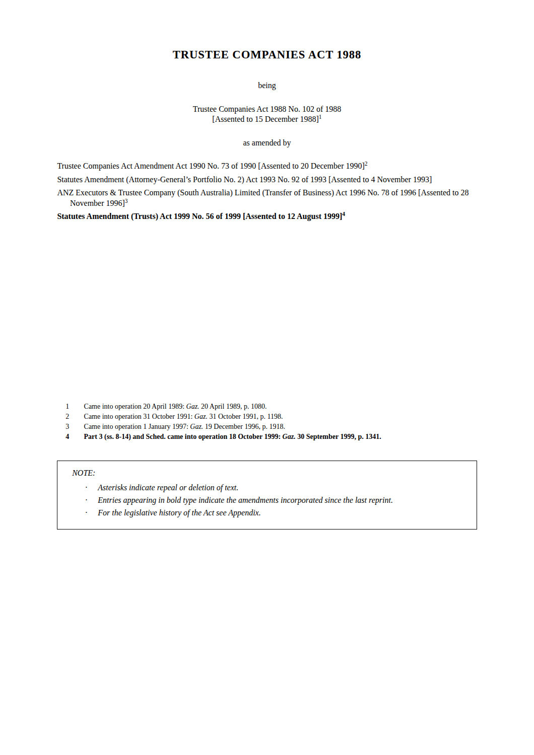TRUSTEE COMPANIES ACT 1988
being
Trustee Companies Act 1988 No. 102 of 1988
[Assented to 15 December 1988]1
as amended by
Trustee Companies Act Amendment Act 1990 No. 73 of 1990 [Assented to 20 December 1990]2
Statutes Amendment (Attorney-General’s Portfolio No. 2) Act 1993 No. 92 of 1993 [Assented to 4 November 1993]
ANZ Executors & Trustee Company (South Australia) Limited (Transfer of Business) Act 1996 No. 78 of 1996 [Assented to 28 November 1996]3
Statutes Amendment (Trusts) Act 1999 No. 56 of 1999 [Assented to 12 August 1999]4
| 1 | Came into operation 20 April 1989: Gaz. 20 April 1989, p. 1080. |
| 2 | Came into operation 31 October 1991: Gaz. 31 October 1991, p. 1198. |
| 3 | Came into operation 1 January 1997: Gaz. 19 December 1996, p. 1918. |
| 4 | Part 3 (ss. 8-14) and Sched. came into operation 18 October 1999: Gaz. 30 September 1999, p. 1341. |
NOTE:
Asterisks indicate repeal or deletion of text.
Entries appearing in bold type indicate the amendments incorporated since the last reprint.
For the legislative history of the Act see Appendix.